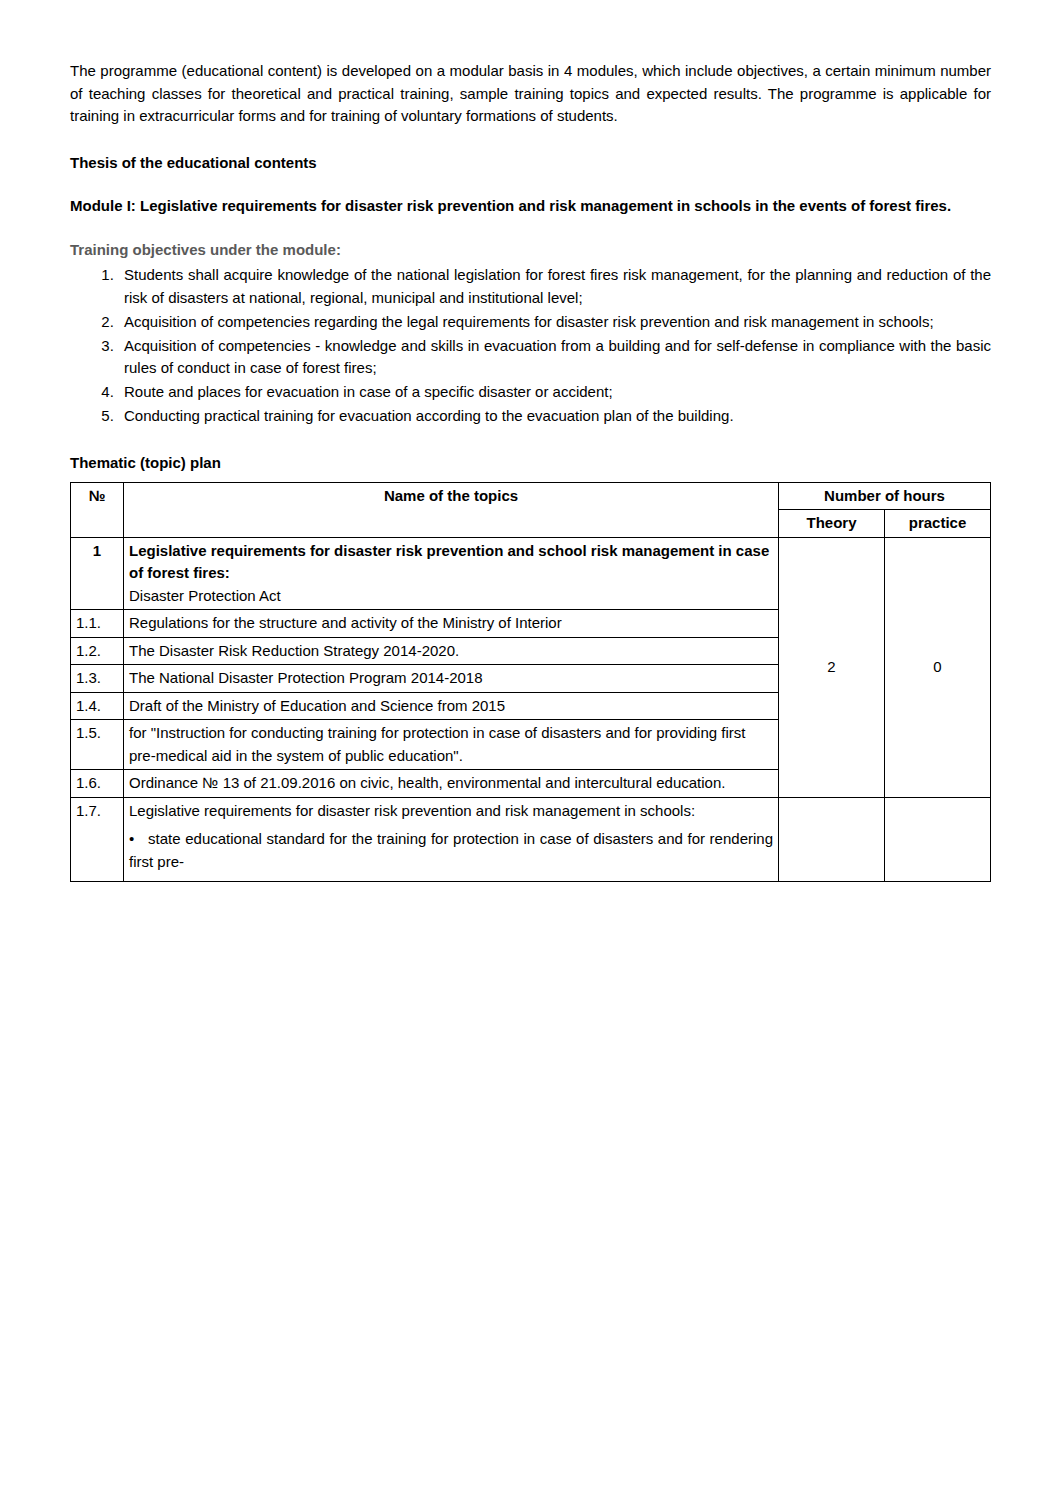The programme (educational content) is developed on a modular basis in 4 modules, which include objectives, a certain minimum number of teaching classes for theoretical and practical training, sample training topics and expected results. The programme is applicable for training in extracurricular forms and for training of voluntary formations of students.
Thesis of the educational contents
Module I: Legislative requirements for disaster risk prevention and risk management in schools in the events of forest fires.
Training objectives under the module:
Students shall acquire knowledge of the national legislation for forest fires risk management, for the planning and reduction of the risk of disasters at national, regional, municipal and institutional level;
Acquisition of competencies regarding the legal requirements for disaster risk prevention and risk management in schools;
Acquisition of competencies - knowledge and skills in evacuation from a building and for self-defense in compliance with the basic rules of conduct in case of forest fires;
Route and places for evacuation in case of a specific disaster or accident;
Conducting practical training for evacuation according to the evacuation plan of the building.
Thematic (topic) plan
| № | Name of the topics | Number of hours |
| --- | --- | --- |
| Theory | practice |
| 1 | Legislative requirements for disaster risk prevention and school risk management in case of forest fires: Disaster Protection Act | 2 | 0 |
| 1.1. | Regulations for the structure and activity of the Ministry of Interior |
| 1.2. | The Disaster Risk Reduction Strategy 2014-2020. |
| 1.3. | The National Disaster Protection Program 2014-2018 |
| 1.4. | Draft of the Ministry of Education and Science from 2015 |
| 1.5. | for "Instruction for conducting training for protection in case of disasters and for providing first pre-medical aid in the system of public education". |
| 1.6. | Ordinance № 13 of 21.09.2016 on civic, health, environmental and intercultural education. |
| 1.7. | Legislative requirements for disaster risk prevention and risk management in schools: • state educational standard for the training for protection in case of disasters and for rendering first pre- | | |